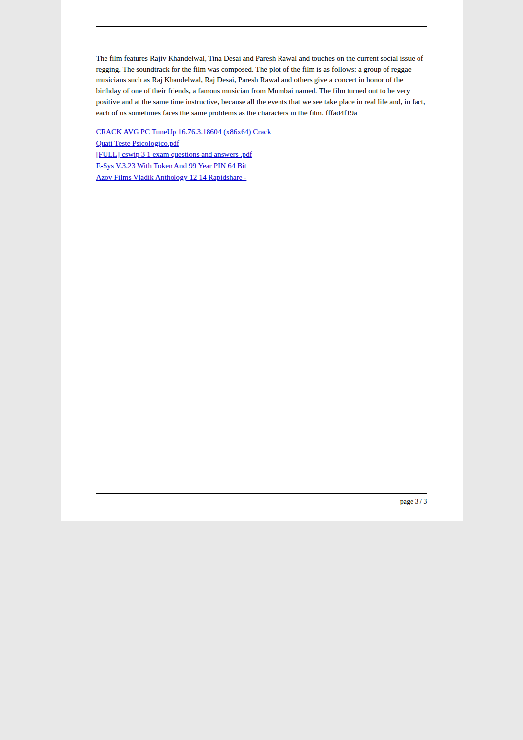The film features Rajiv Khandelwal, Tina Desai and Paresh Rawal and touches on the current social issue of regging. The soundtrack for the film was composed. The plot of the film is as follows: a group of reggae musicians such as Raj Khandelwal, Raj Desai, Paresh Rawal and others give a concert in honor of the birthday of one of their friends, a famous musician from Mumbai named. The film turned out to be very positive and at the same time instructive, because all the events that we see take place in real life and, in fact, each of us sometimes faces the same problems as the characters in the film. fffad4f19a
CRACK AVG PC TuneUp 16.76.3.18604 (x86x64) Crack
Quati Teste Psicologico.pdf
[FULL] cswip 3 1 exam questions and answers .pdf
E-Sys V.3.23 With Token And 99 Year PIN 64 Bit
Azov Films Vladik Anthology 12 14 Rapidshare -
page 3 / 3